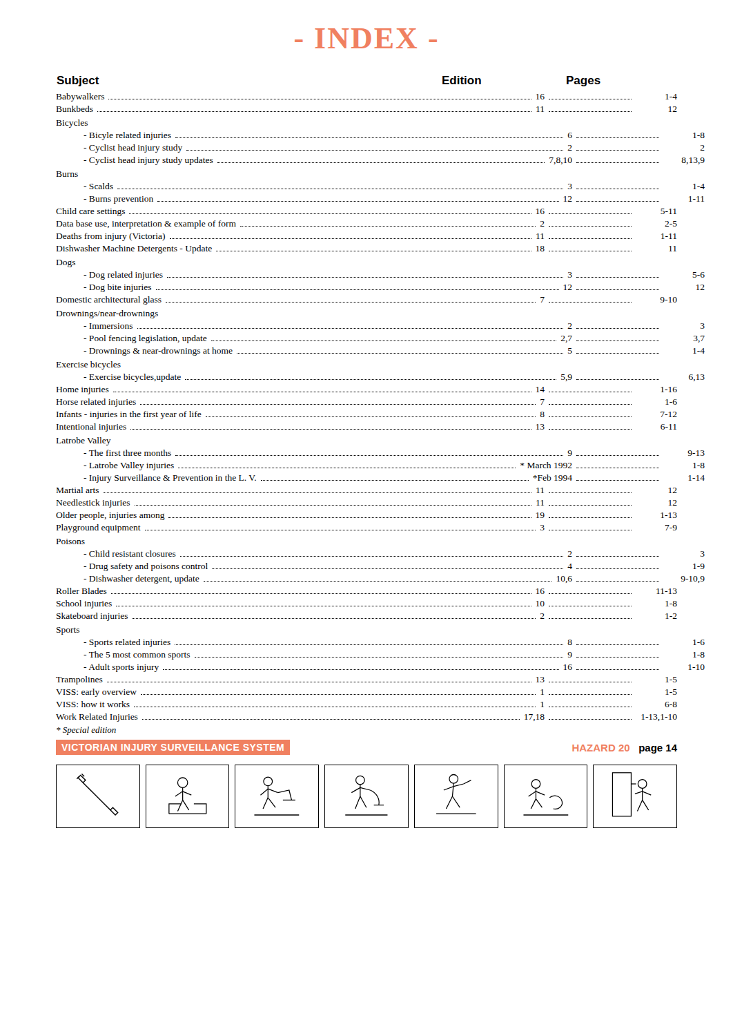- INDEX -
| Subject | Edition | Pages |
| --- | --- | --- |
| Babywalkers 16 1-4 |
| Bunkbeds 11 12 |
| Bicycles |
| - Bicyle related injuries 6 1-8 |
| - Cyclist head injury study 2 2 |
| - Cyclist head injury study updates 7,8,10 8,13,9 |
| Burns |
| - Scalds 3 1-4 |
| - Burns prevention 12 1-11 |
| Child care settings 16 5-11 |
| Data base use, interpretation & example of form 2 2-5 |
| Deaths from injury (Victoria) 11 1-11 |
| Dishwasher Machine Detergents - Update 18 11 |
| Dogs |
| - Dog related injuries 3 5-6 |
| - Dog bite injuries 12 12 |
| Domestic architectural glass 7 9-10 |
| Drownings/near-drownings |
| - Immersions 2 3 |
| - Pool fencing legislation, update 2,7 3,7 |
| - Drownings & near-drownings at home 5 1-4 |
| Exercise bicycles |
| - Exercise bicycles,update 5,9 6,13 |
| Home injuries 14 1-16 |
| Horse related injuries 7 1-6 |
| Infants - injuries in the first year of life 8 7-12 |
| Intentional injuries 13 6-11 |
| Latrobe Valley |
| - The first three months 9 9-13 |
| - Latrobe Valley injuries * March 1992 1-8 |
| - Injury Surveillance & Prevention in the L. V. *Feb 1994 1-14 |
| Martial arts 11 12 |
| Needlestick injuries 11 12 |
| Older people, injuries among 19 1-13 |
| Playground equipment 3 7-9 |
| Poisons |
| - Child resistant closures 2 3 |
| - Drug safety and poisons control 4 1-9 |
| - Dishwasher detergent, update 10,6 9-10,9 |
| Roller Blades 16 11-13 |
| School injuries 10 1-8 |
| Skateboard injuries 2 1-2 |
| Sports |
| - Sports related injuries 8 1-6 |
| - The 5 most common sports 9 1-8 |
| - Adult sports injury 16 1-10 |
| Trampolines 13 1-5 |
| VISS: early overview 1 1-5 |
| VISS: how it works 1 6-8 |
| Work Related Injuries 17,18 1-13,1-10 |
* Special edition
VICTORIAN INJURY SURVEILLANCE SYSTEM
HAZARD 20 page 14